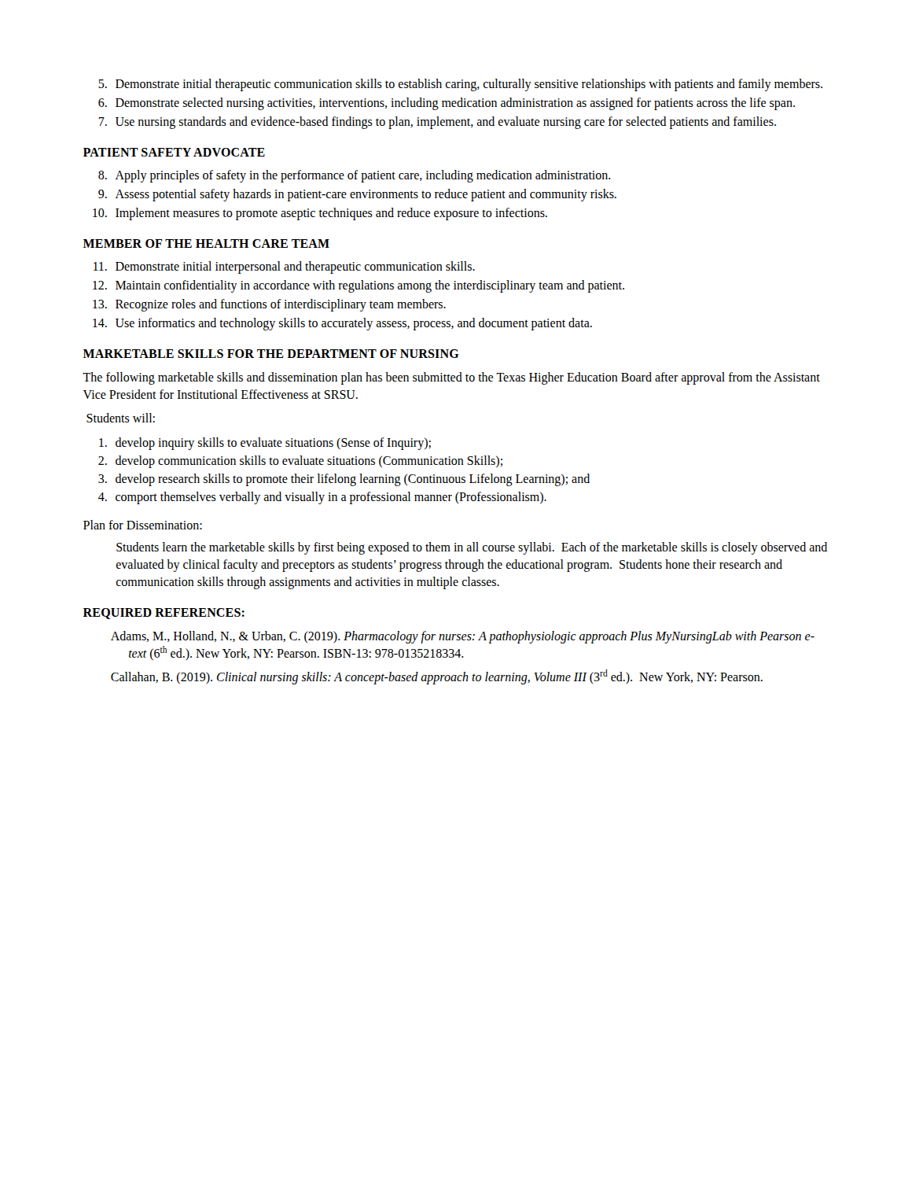Demonstrate initial therapeutic communication skills to establish caring, culturally sensitive relationships with patients and family members.
Demonstrate selected nursing activities, interventions, including medication administration as assigned for patients across the life span.
Use nursing standards and evidence-based findings to plan, implement, and evaluate nursing care for selected patients and families.
PATIENT SAFETY ADVOCATE
Apply principles of safety in the performance of patient care, including medication administration.
Assess potential safety hazards in patient-care environments to reduce patient and community risks.
Implement measures to promote aseptic techniques and reduce exposure to infections.
MEMBER OF THE HEALTH CARE TEAM
Demonstrate initial interpersonal and therapeutic communication skills.
Maintain confidentiality in accordance with regulations among the interdisciplinary team and patient.
Recognize roles and functions of interdisciplinary team members.
Use informatics and technology skills to accurately assess, process, and document patient data.
MARKETABLE SKILLS FOR THE DEPARTMENT OF NURSING
The following marketable skills and dissemination plan has been submitted to the Texas Higher Education Board after approval from the Assistant Vice President for Institutional Effectiveness at SRSU.
Students will:
develop inquiry skills to evaluate situations (Sense of Inquiry);
develop communication skills to evaluate situations (Communication Skills);
develop research skills to promote their lifelong learning (Continuous Lifelong Learning); and
comport themselves verbally and visually in a professional manner (Professionalism).
Plan for Dissemination:
Students learn the marketable skills by first being exposed to them in all course syllabi. Each of the marketable skills is closely observed and evaluated by clinical faculty and preceptors as students’ progress through the educational program. Students hone their research and communication skills through assignments and activities in multiple classes.
REQUIRED REFERENCES:
Adams, M., Holland, N., & Urban, C. (2019). Pharmacology for nurses: A pathophysiologic approach Plus MyNursingLab with Pearson e-text (6th ed.). New York, NY: Pearson. ISBN-13: 978-0135218334.
Callahan, B. (2019). Clinical nursing skills: A concept-based approach to learning, Volume III (3rd ed.). New York, NY: Pearson.